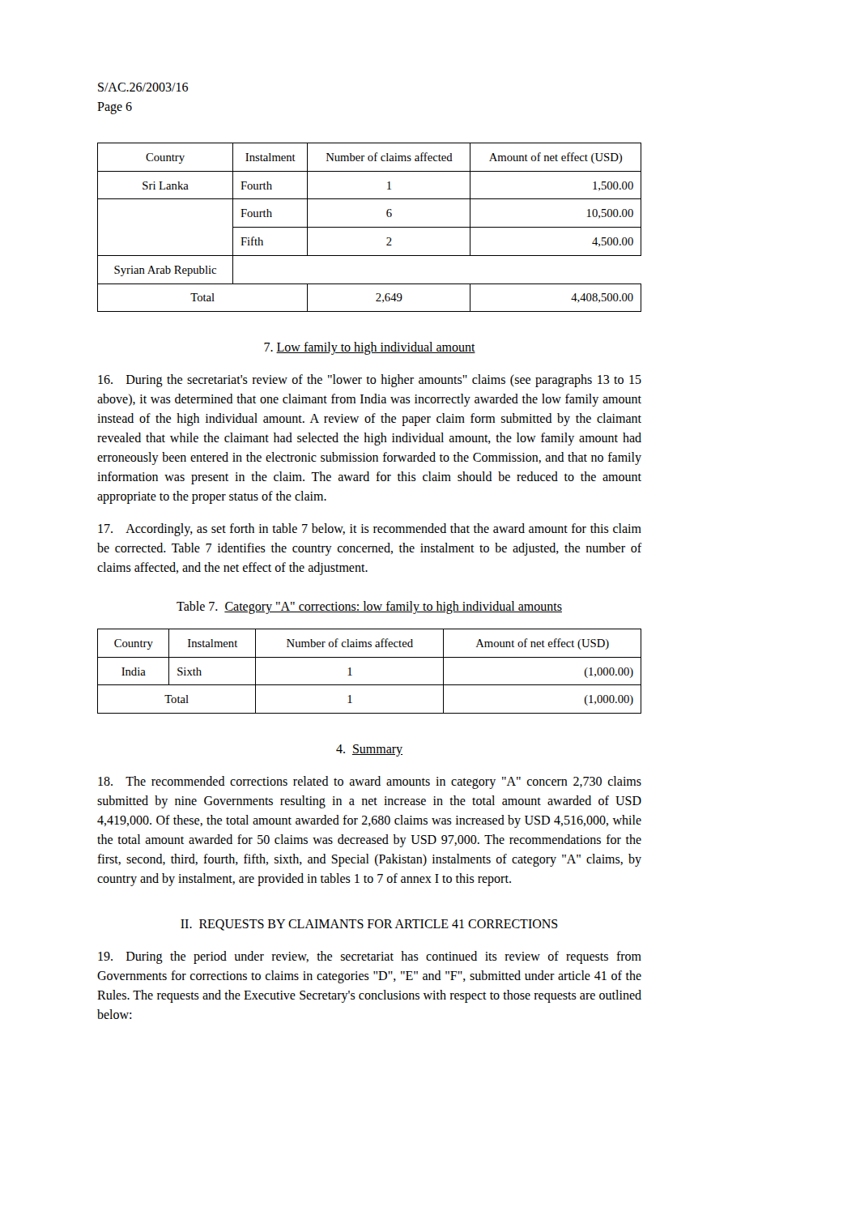S/AC.26/2003/16
Page 6
| Country | Instalment | Number of claims affected | Amount of net effect (USD) |
| --- | --- | --- | --- |
| Sri Lanka | Fourth | 1 | 1,500.00 |
| | Fourth | 6 | 10,500.00 |
| Fifth | 2 | 4,500.00 |
| Syrian Arab Republic | |
| Total | 2,649 | 4,408,500.00 |
7. Low family to high individual amount
16. During the secretariat's review of the "lower to higher amounts" claims (see paragraphs 13 to 15 above), it was determined that one claimant from India was incorrectly awarded the low family amount instead of the high individual amount. A review of the paper claim form submitted by the claimant revealed that while the claimant had selected the high individual amount, the low family amount had erroneously been entered in the electronic submission forwarded to the Commission, and that no family information was present in the claim. The award for this claim should be reduced to the amount appropriate to the proper status of the claim.
17. Accordingly, as set forth in table 7 below, it is recommended that the award amount for this claim be corrected. Table 7 identifies the country concerned, the instalment to be adjusted, the number of claims affected, and the net effect of the adjustment.
Table 7. Category "A" corrections: low family to high individual amounts
| Country | Instalment | Number of claims affected | Amount of net effect (USD) |
| --- | --- | --- | --- |
| India | Sixth | 1 | (1,000.00) |
| Total | 1 | (1,000.00) |
4. Summary
18. The recommended corrections related to award amounts in category "A" concern 2,730 claims submitted by nine Governments resulting in a net increase in the total amount awarded of USD 4,419,000. Of these, the total amount awarded for 2,680 claims was increased by USD 4,516,000, while the total amount awarded for 50 claims was decreased by USD 97,000. The recommendations for the first, second, third, fourth, fifth, sixth, and Special (Pakistan) instalments of category "A" claims, by country and by instalment, are provided in tables 1 to 7 of annex I to this report.
II. REQUESTS BY CLAIMANTS FOR ARTICLE 41 CORRECTIONS
19. During the period under review, the secretariat has continued its review of requests from Governments for corrections to claims in categories "D", "E" and "F", submitted under article 41 of the Rules. The requests and the Executive Secretary's conclusions with respect to those requests are outlined below: